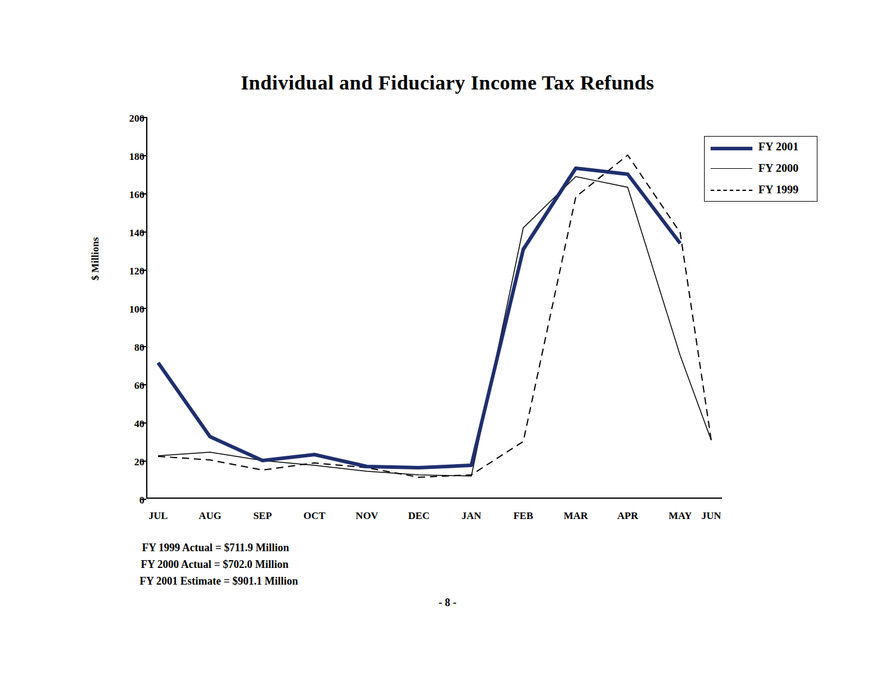Individual and Fiduciary Income Tax Refunds
$ Millions
200
180
160
140
120
100
80
60
40
20
0
JUL
AUG
SEP
OCT
NOV
DEC
JAN
FEB
MAR
APR
MAY
JUN
FY 2001
FY 2000
FY 1999
FY 1999 Actual = $711.9 Million
FY 2000 Actual = $702.0 Million
FY 2001 Estimate = $901.1 Million
- 8 -